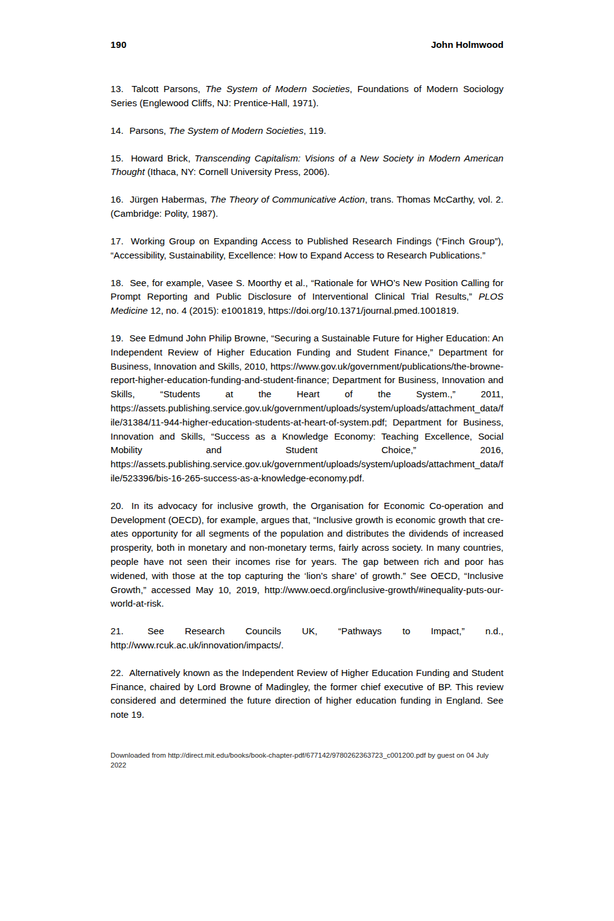190 John Holmwood
13. Talcott Parsons, The System of Modern Societies, Foundations of Modern Sociology Series (Englewood Cliffs, NJ: Prentice-Hall, 1971).
14. Parsons, The System of Modern Societies, 119.
15. Howard Brick, Transcending Capitalism: Visions of a New Society in Modern American Thought (Ithaca, NY: Cornell University Press, 2006).
16. Jürgen Habermas, The Theory of Communicative Action, trans. Thomas McCarthy, vol. 2. (Cambridge: Polity, 1987).
17. Working Group on Expanding Access to Published Research Findings (“Finch Group”), “Accessibility, Sustainability, Excellence: How to Expand Access to Research Publications.”
18. See, for example, Vasee S. Moorthy et al., “Rationale for WHO’s New Position Calling for Prompt Reporting and Public Disclosure of Interventional Clinical Trial Results,” PLOS Medicine 12, no. 4 (2015): e1001819, https://doi.org/10.1371/journal.pmed.1001819.
19. See Edmund John Philip Browne, “Securing a Sustainable Future for Higher Education: An Independent Review of Higher Education Funding and Student Finance,” Department for Business, Innovation and Skills, 2010, https://www.gov.uk/government/publications/the-browne-report-higher-education-funding-and-student-finance; Department for Business, Innovation and Skills, “Students at the Heart of the System.,” 2011, https://assets.publishing.service.gov.uk/government/uploads/system/uploads/attachment_data/file/31384/11-944-higher-education-students-at-heart-of-system.pdf; Department for Business, Innovation and Skills, “Success as a Knowledge Economy: Teaching Excellence, Social Mobility and Student Choice,” 2016, https://assets.publishing.service.gov.uk/government/uploads/system/uploads/attachment_data/file/523396/bis-16-265-success-as-a-knowledge-economy.pdf.
20. In its advocacy for inclusive growth, the Organisation for Economic Co-operation and Development (OECD), for example, argues that, “Inclusive growth is economic growth that creates opportunity for all segments of the population and distributes the dividends of increased prosperity, both in monetary and non-monetary terms, fairly across society. In many countries, people have not seen their incomes rise for years. The gap between rich and poor has widened, with those at the top capturing the ‘lion’s share’ of growth.” See OECD, “Inclusive Growth,” accessed May 10, 2019, http://www.oecd.org/inclusive-growth/#inequality-puts-our-world-at-risk.
21. See Research Councils UK, “Pathways to Impact,” n.d., http://www.rcuk.ac.uk/innovation/impacts/.
22. Alternatively known as the Independent Review of Higher Education Funding and Student Finance, chaired by Lord Browne of Madingley, the former chief executive of BP. This review considered and determined the future direction of higher education funding in England. See note 19.
Downloaded from http://direct.mit.edu/books/book-chapter-pdf/677142/9780262363723_c001200.pdf by guest on 04 July 2022